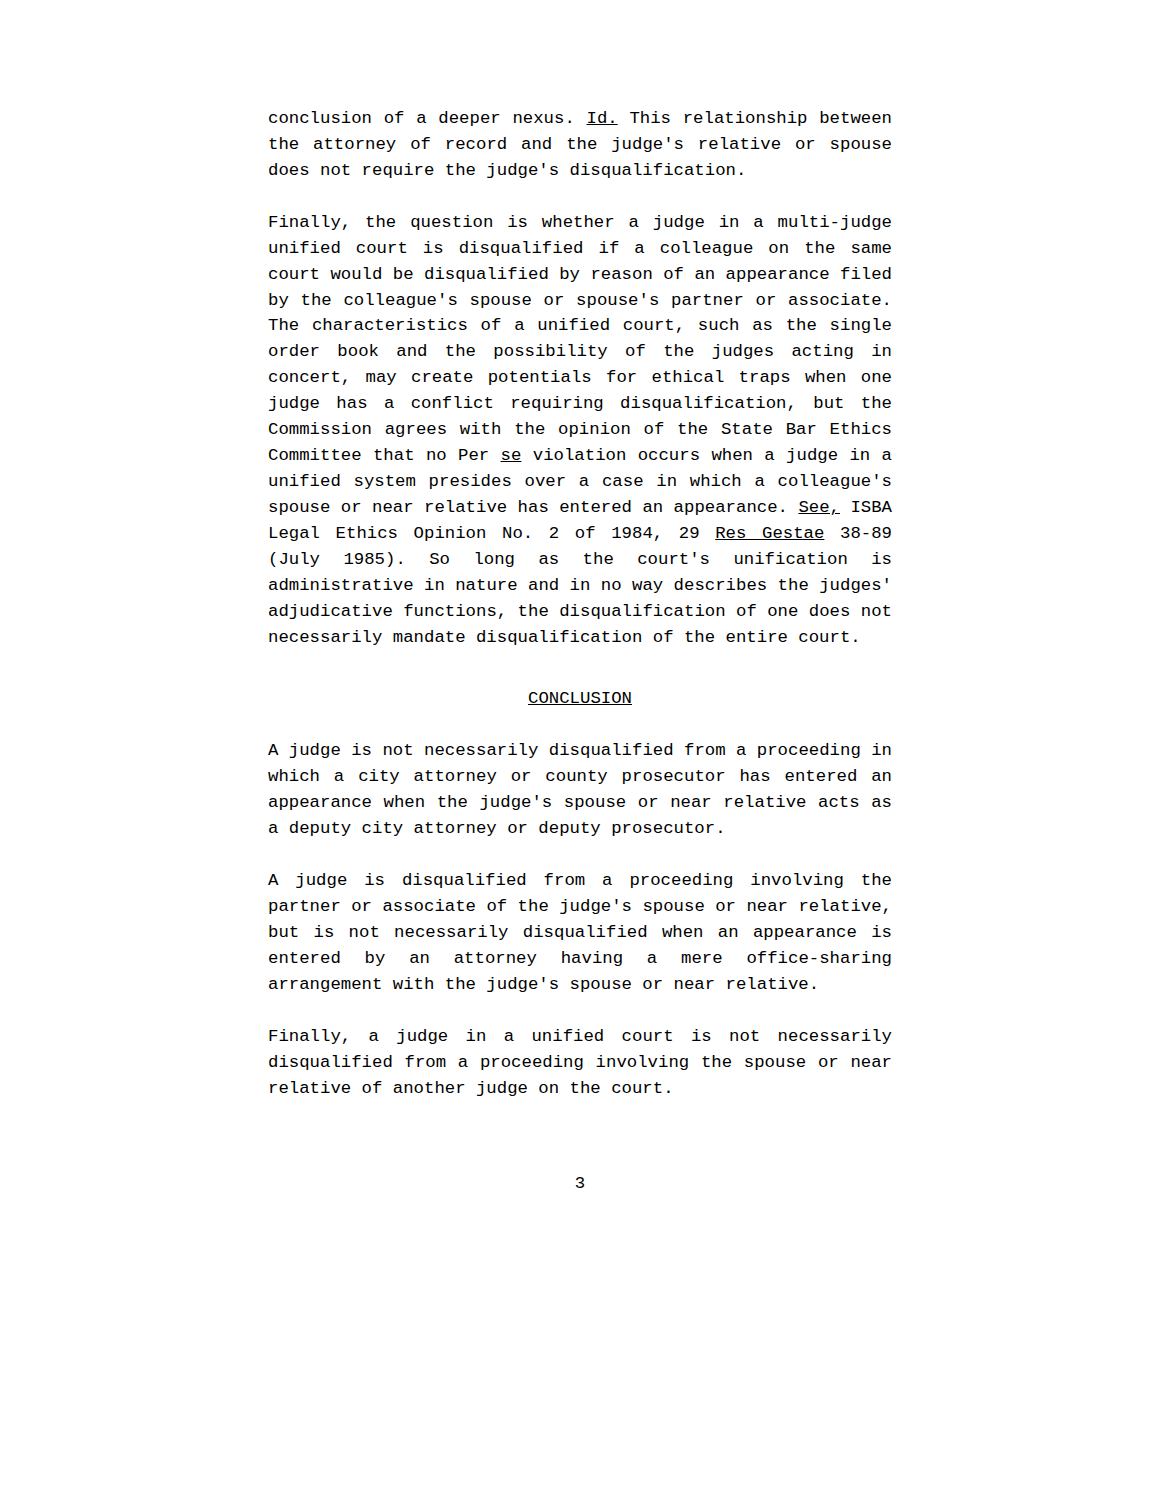conclusion of a deeper nexus. Id. This relationship between the attorney of record and the judge's relative or spouse does not require the judge's disqualification.
Finally, the question is whether a judge in a multi-judge unified court is disqualified if a colleague on the same court would be disqualified by reason of an appearance filed by the colleague's spouse or spouse's partner or associate. The characteristics of a unified court, such as the single order book and the possibility of the judges acting in concert, may create potentials for ethical traps when one judge has a conflict requiring disqualification, but the Commission agrees with the opinion of the State Bar Ethics Committee that no Per se violation occurs when a judge in a unified system presides over a case in which a colleague's spouse or near relative has entered an appearance. See, ISBA Legal Ethics Opinion No. 2 of 1984, 29 Res Gestae 38-89 (July 1985). So long as the court's unification is administrative in nature and in no way describes the judges' adjudicative functions, the disqualification of one does not necessarily mandate disqualification of the entire court.
CONCLUSION
A judge is not necessarily disqualified from a proceeding in which a city attorney or county prosecutor has entered an appearance when the judge's spouse or near relative acts as a deputy city attorney or deputy prosecutor.
A judge is disqualified from a proceeding involving the partner or associate of the judge's spouse or near relative, but is not necessarily disqualified when an appearance is entered by an attorney having a mere office-sharing arrangement with the judge's spouse or near relative.
Finally, a judge in a unified court is not necessarily disqualified from a proceeding involving the spouse or near relative of another judge on the court.
3